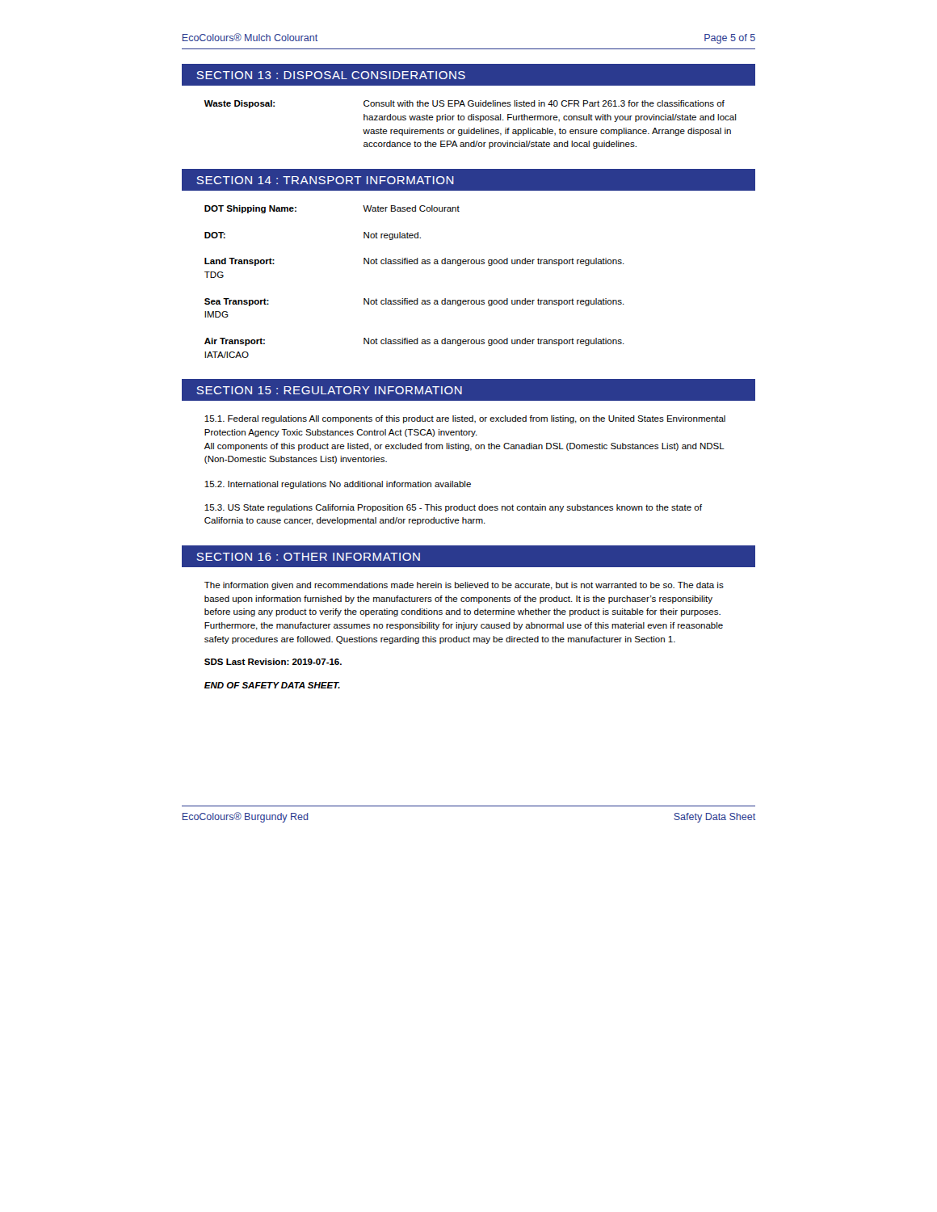EcoColours® Mulch Colourant
Page 5 of 5
SECTION 13 : DISPOSAL CONSIDERATIONS
| Waste Disposal: | Consult with the US EPA Guidelines listed in 40 CFR Part 261.3 for the classifications of hazardous waste prior to disposal. Furthermore, consult with your provincial/state and local waste requirements or guidelines, if applicable, to ensure compliance. Arrange disposal in accordance to the EPA and/or provincial/state and local guidelines. |
SECTION 14 : TRANSPORT INFORMATION
| DOT Shipping Name: | Water Based Colourant |
| DOT: | Not regulated. |
| Land Transport: TDG | Not classified as a dangerous good under transport regulations. |
| Sea Transport: IMDG | Not classified as a dangerous good under transport regulations. |
| Air Transport: IATA/ICAO | Not classified as a dangerous good under transport regulations. |
SECTION 15 : REGULATORY INFORMATION
15.1. Federal regulations All components of this product are listed, or excluded from listing, on the United States Environmental Protection Agency Toxic Substances Control Act (TSCA) inventory.
All components of this product are listed, or excluded from listing, on the Canadian DSL (Domestic Substances List) and NDSL (Non-Domestic Substances List) inventories.
15.2. International regulations No additional information available
15.3. US State regulations California Proposition 65 - This product does not contain any substances known to the state of California to cause cancer, developmental and/or reproductive harm.
SECTION 16 : OTHER INFORMATION
The information given and recommendations made herein is believed to be accurate, but is not warranted to be so. The data is based upon information furnished by the manufacturers of the components of the product. It is the purchaser’s responsibility before using any product to verify the operating conditions and to determine whether the product is suitable for their purposes. Furthermore, the manufacturer assumes no responsibility for injury caused by abnormal use of this material even if reasonable safety procedures are followed. Questions regarding this product may be directed to the manufacturer in Section 1.
SDS Last Revision: 2019-07-16.
END OF SAFETY DATA SHEET.
EcoColours® Burgundy Red
Safety Data Sheet